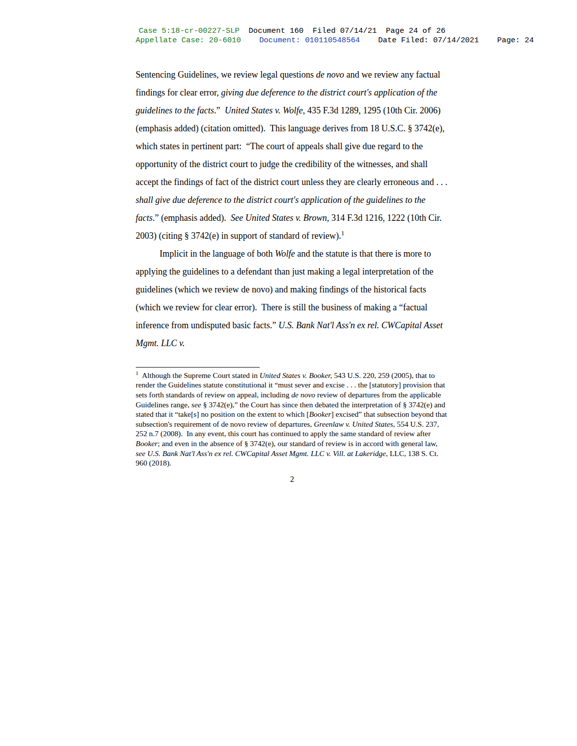Case 5:18-cr-00227-SLP Document 160 Filed 07/14/21 Page 24 of 26
Appellate Case: 20-6010 Document: 010110548564 Date Filed: 07/14/2021 Page: 24
Sentencing Guidelines, we review legal questions de novo and we review any factual findings for clear error, giving due deference to the district court's application of the guidelines to the facts.” United States v. Wolfe, 435 F.3d 1289, 1295 (10th Cir. 2006) (emphasis added) (citation omitted). This language derives from 18 U.S.C. § 3742(e), which states in pertinent part: “The court of appeals shall give due regard to the opportunity of the district court to judge the credibility of the witnesses, and shall accept the findings of fact of the district court unless they are clearly erroneous and . . . shall give due deference to the district court's application of the guidelines to the facts.” (emphasis added). See United States v. Brown, 314 F.3d 1216, 1222 (10th Cir. 2003) (citing § 3742(e) in support of standard of review).1
Implicit in the language of both Wolfe and the statute is that there is more to applying the guidelines to a defendant than just making a legal interpretation of the guidelines (which we review de novo) and making findings of the historical facts (which we review for clear error). There is still the business of making a “factual inference from undisputed basic facts.” U.S. Bank Nat'l Ass'n ex rel. CWCapital Asset Mgmt. LLC v.
1 Although the Supreme Court stated in United States v. Booker, 543 U.S. 220, 259 (2005), that to render the Guidelines statute constitutional it “must sever and excise . . . the [statutory] provision that sets forth standards of review on appeal, including de novo review of departures from the applicable Guidelines range, see § 3742(e),” the Court has since then debated the interpretation of § 3742(e) and stated that it “take[s] no position on the extent to which [Booker] excised” that subsection beyond that subsection's requirement of de novo review of departures, Greenlaw v. United States, 554 U.S. 237, 252 n.7 (2008). In any event, this court has continued to apply the same standard of review after Booker; and even in the absence of § 3742(e), our standard of review is in accord with general law, see U.S. Bank Nat'l Ass'n ex rel. CWCapital Asset Mgmt. LLC v. Vill. at Lakeridge, LLC, 138 S. Ct. 960 (2018).
2